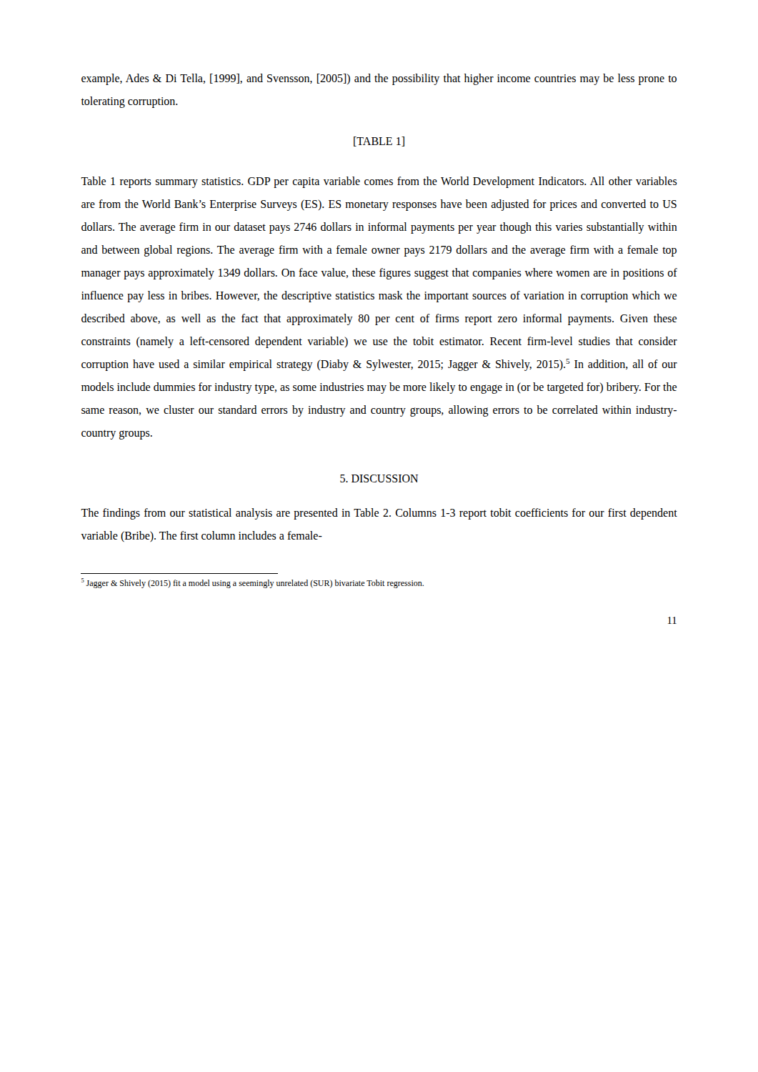example, Ades & Di Tella, [1999], and Svensson, [2005]) and the possibility that higher income countries may be less prone to tolerating corruption.
[TABLE 1]
Table 1 reports summary statistics. GDP per capita variable comes from the World Development Indicators. All other variables are from the World Bank’s Enterprise Surveys (ES). ES monetary responses have been adjusted for prices and converted to US dollars. The average firm in our dataset pays 2746 dollars in informal payments per year though this varies substantially within and between global regions. The average firm with a female owner pays 2179 dollars and the average firm with a female top manager pays approximately 1349 dollars. On face value, these figures suggest that companies where women are in positions of influence pay less in bribes. However, the descriptive statistics mask the important sources of variation in corruption which we described above, as well as the fact that approximately 80 per cent of firms report zero informal payments. Given these constraints (namely a left-censored dependent variable) we use the tobit estimator. Recent firm-level studies that consider corruption have used a similar empirical strategy (Diaby & Sylwester, 2015; Jagger & Shively, 2015).5 In addition, all of our models include dummies for industry type, as some industries may be more likely to engage in (or be targeted for) bribery. For the same reason, we cluster our standard errors by industry and country groups, allowing errors to be correlated within industry-country groups.
5. DISCUSSION
The findings from our statistical analysis are presented in Table 2. Columns 1-3 report tobit coefficients for our first dependent variable (Bribe). The first column includes a female-
5 Jagger & Shively (2015) fit a model using a seemingly unrelated (SUR) bivariate Tobit regression.
11